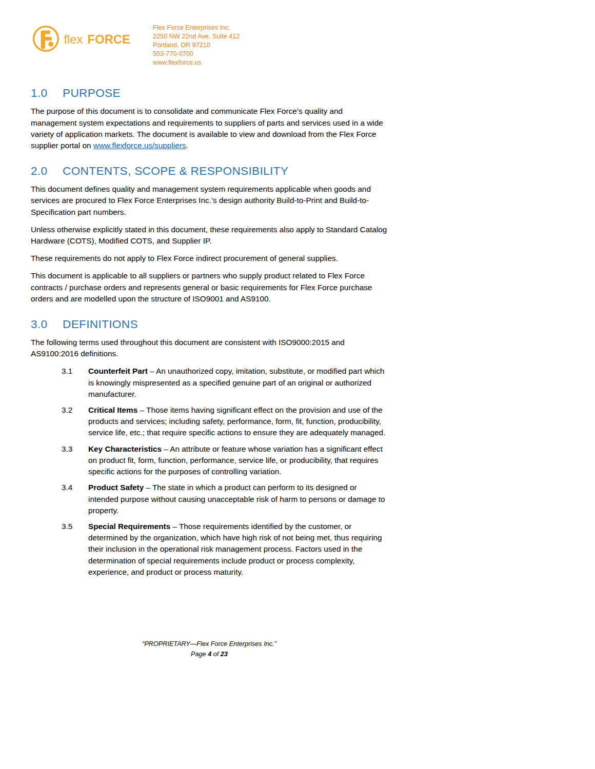flex FORCE
Flex Force Enterprises Inc.
2250 NW 22nd Ave, Suite 412
Portland, OR 97210
503-770-0700
www.flexforce.us
1.0 PURPOSE
The purpose of this document is to consolidate and communicate Flex Force’s quality and management system expectations and requirements to suppliers of parts and services used in a wide variety of application markets. The document is available to view and download from the Flex Force supplier portal on www.flexforce.us/suppliers.
2.0 CONTENTS, SCOPE & RESPONSIBILITY
This document defines quality and management system requirements applicable when goods and services are procured to Flex Force Enterprises Inc.’s design authority Build-to-Print and Build-to-Specification part numbers.
Unless otherwise explicitly stated in this document, these requirements also apply to Standard Catalog Hardware (COTS), Modified COTS, and Supplier IP.
These requirements do not apply to Flex Force indirect procurement of general supplies.
This document is applicable to all suppliers or partners who supply product related to Flex Force contracts / purchase orders and represents general or basic requirements for Flex Force purchase orders and are modelled upon the structure of ISO9001 and AS9100.
3.0 DEFINITIONS
The following terms used throughout this document are consistent with ISO9000:2015 and AS9100:2016 definitions.
3.1 Counterfeit Part – An unauthorized copy, imitation, substitute, or modified part which is knowingly mispresented as a specified genuine part of an original or authorized manufacturer.
3.2 Critical Items – Those items having significant effect on the provision and use of the products and services; including safety, performance, form, fit, function, producibility, service life, etc.; that require specific actions to ensure they are adequately managed.
3.3 Key Characteristics – An attribute or feature whose variation has a significant effect on product fit, form, function, performance, service life, or producibility, that requires specific actions for the purposes of controlling variation.
3.4 Product Safety – The state in which a product can perform to its designed or intended purpose without causing unacceptable risk of harm to persons or damage to property.
3.5 Special Requirements – Those requirements identified by the customer, or determined by the organization, which have high risk of not being met, thus requiring their inclusion in the operational risk management process. Factors used in the determination of special requirements include product or process complexity, experience, and product or process maturity.
“PROPRIETARY—Flex Force Enterprises Inc.”
Page 4 of 23